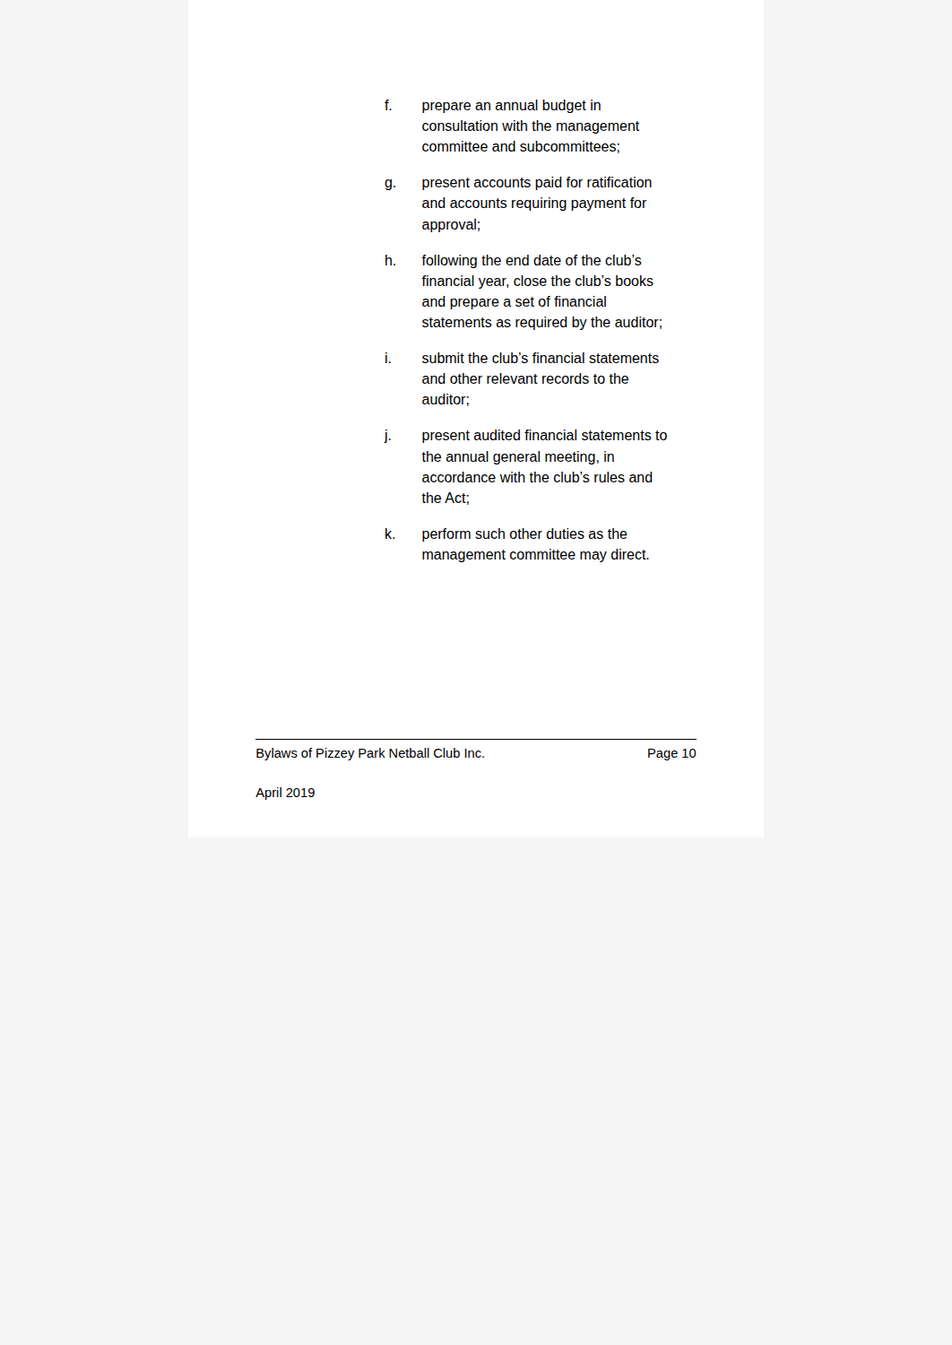f. prepare an annual budget in consultation with the management committee and subcommittees;
g. present accounts paid for ratification and accounts requiring payment for approval;
h. following the end date of the club’s financial year, close the club’s books and prepare a set of financial statements as required by the auditor;
i. submit the club’s financial statements and other relevant records to the auditor;
j. present audited financial statements to the annual general meeting, in accordance with the club’s rules and the Act;
k. perform such other duties as the management committee may direct.
Bylaws of Pizzey Park Netball Club Inc. Page 10
April 2019